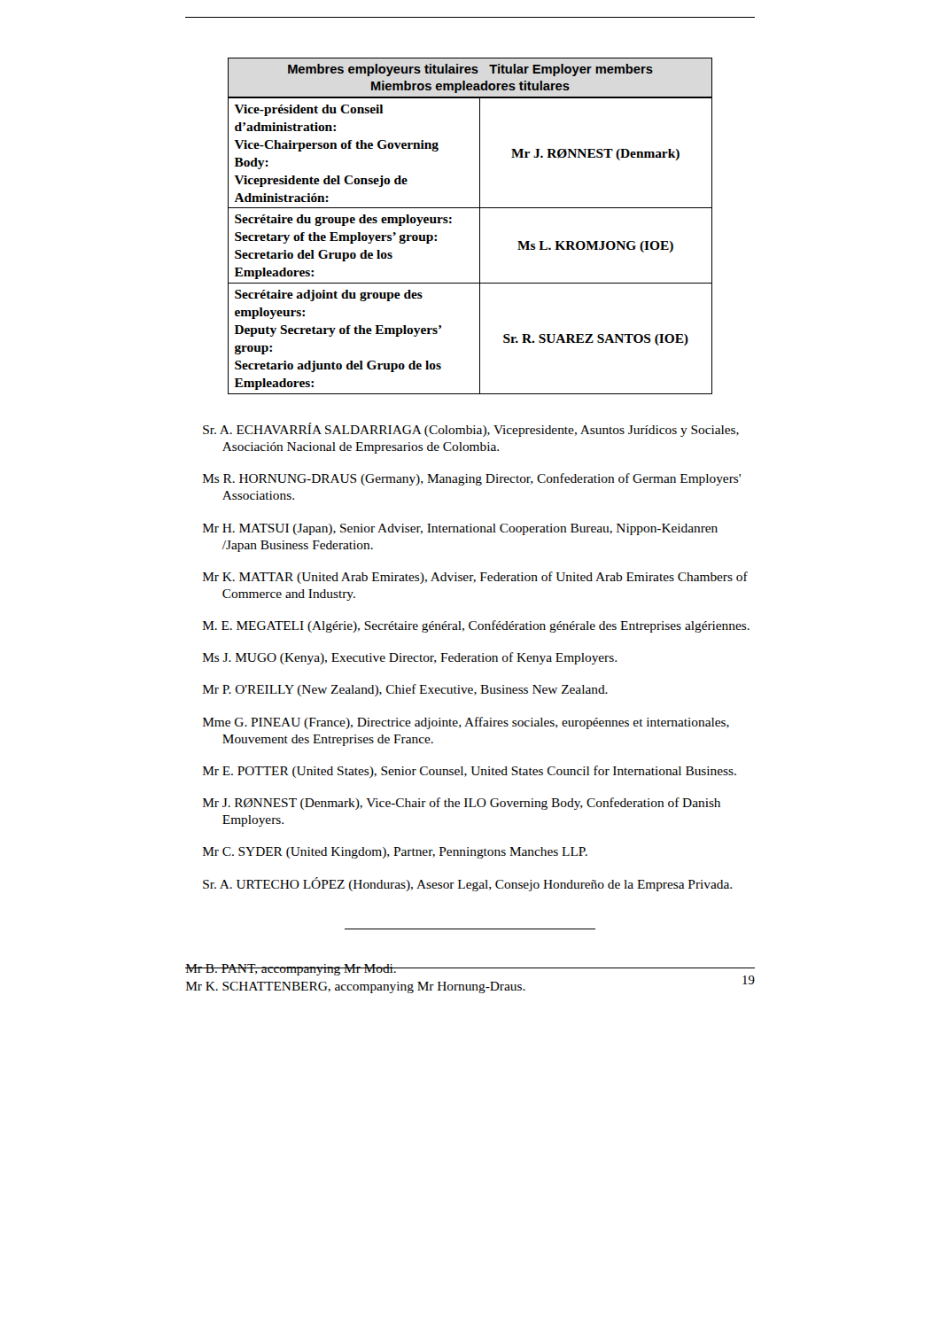Membres employeurs titulaires Titular Employer members
Miembros empleadores titulares
| Vice-président du Conseil d’administration: Vice-Chairperson of the Governing Body: Vicepresidente del Consejo de Administración: | Mr J. RØNNEST (Denmark) |
| Secrétaire du groupe des employeurs: Secretary of the Employers’ group: Secretario del Grupo de los Empleadores: | Ms L. KROMJONG (IOE) |
| Secrétaire adjoint du groupe des employeurs: Deputy Secretary of the Employers’ group: Secretario adjunto del Grupo de los Empleadores: | Sr. R. SUAREZ SANTOS (IOE) |
Sr. A. ECHAVARRÍA SALDARRIAGA (Colombia), Vicepresidente, Asuntos Jurídicos y Sociales, Asociación Nacional de Empresarios de Colombia.
Ms R. HORNUNG-DRAUS (Germany), Managing Director, Confederation of German Employers' Associations.
Mr H. MATSUI (Japan), Senior Adviser, International Cooperation Bureau, Nippon-Keidanren /Japan Business Federation.
Mr K. MATTAR (United Arab Emirates), Adviser, Federation of United Arab Emirates Chambers of Commerce and Industry.
M. E. MEGATELI (Algérie), Secrétaire général, Confédération générale des Entreprises algériennes.
Ms J. MUGO (Kenya), Executive Director, Federation of Kenya Employers.
Mr P. O'REILLY (New Zealand), Chief Executive, Business New Zealand.
Mme G. PINEAU (France), Directrice adjointe, Affaires sociales, européennes et internationales, Mouvement des Entreprises de France.
Mr E. POTTER (United States), Senior Counsel, United States Council for International Business.
Mr J. RØNNEST (Denmark), Vice-Chair of the ILO Governing Body, Confederation of Danish Employers.
Mr C. SYDER (United Kingdom), Partner, Penningtons Manches LLP.
Sr. A. URTECHO LÓPEZ (Honduras), Asesor Legal, Consejo Hondureño de la Empresa Privada.
Mr B. PANT, accompanying Mr Modi.
Mr K. SCHATTENBERG, accompanying Mr Hornung-Draus.
19